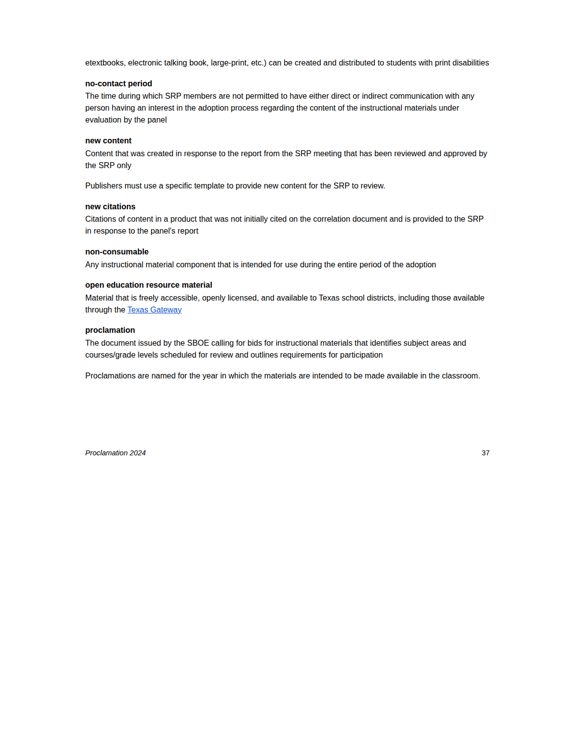etextbooks, electronic talking book, large-print, etc.) can be created and distributed to students with print disabilities
no-contact period
The time during which SRP members are not permitted to have either direct or indirect communication with any person having an interest in the adoption process regarding the content of the instructional materials under evaluation by the panel
new content
Content that was created in response to the report from the SRP meeting that has been reviewed and approved by the SRP only
Publishers must use a specific template to provide new content for the SRP to review.
new citations
Citations of content in a product that was not initially cited on the correlation document and is provided to the SRP in response to the panel's report
non-consumable
Any instructional material component that is intended for use during the entire period of the adoption
open education resource material
Material that is freely accessible, openly licensed, and available to Texas school districts, including those available through the Texas Gateway
proclamation
The document issued by the SBOE calling for bids for instructional materials that identifies subject areas and courses/grade levels scheduled for review and outlines requirements for participation
Proclamations are named for the year in which the materials are intended to be made available in the classroom.
Proclamation 2024 37